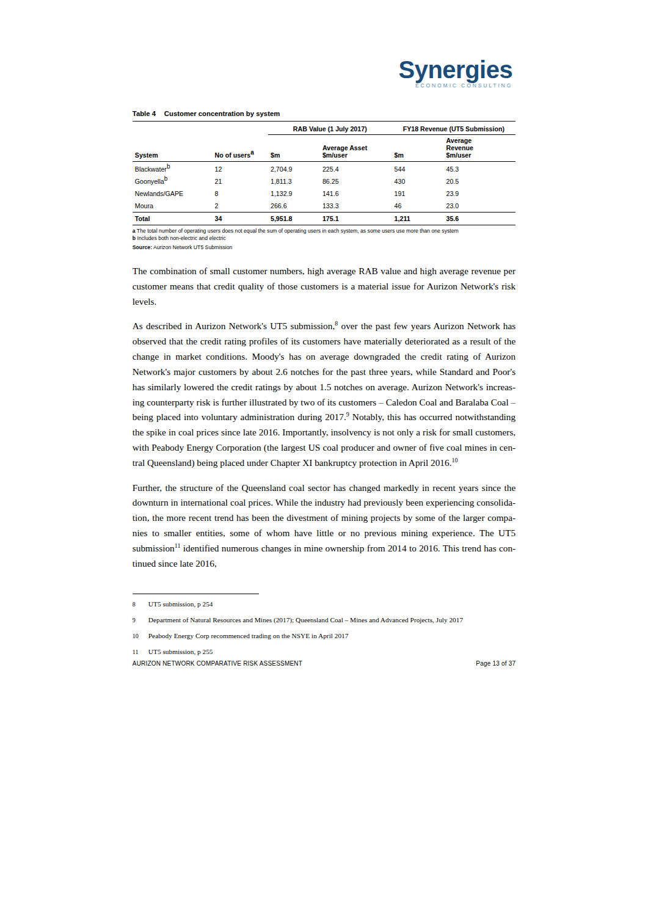Synergies
ECONOMIC CONSULTING
Table 4 Customer concentration by system
| | | RAB Value (1 July 2017) | FY18 Revenue (UT5 Submission) |
| --- | --- | --- | --- |
| System | No of users a | $m | Average Asset $m/user | $m | Average Revenue $m/user |
| Blackwater b | 12 | 2,704.9 | 225.4 | 544 | 45.3 |
| Goonyella b | 21 | 1,811.3 | 86.25 | 430 | 20.5 |
| Newlands/GAPE | 8 | 1,132.9 | 141.6 | 191 | 23.9 |
| Moura | 2 | 266.6 | 133.3 | 46 | 23.0 |
| Total | 34 | 5,951.8 | 175.1 | 1,211 | 35.6 |
a The total number of operating users does not equal the sum of operating users in each system, as some users use more than one system
b Includes both non-electric and electric
Source: Aurizon Network UT5 Submission
The combination of small customer numbers, high average RAB value and high average revenue per customer means that credit quality of those customers is a material issue for Aurizon Network's risk levels.
As described in Aurizon Network's UT5 submission,8 over the past few years Aurizon Network has observed that the credit rating profiles of its customers have materially deteriorated as a result of the change in market conditions. Moody's has on average downgraded the credit rating of Aurizon Network's major customers by about 2.6 notches for the past three years, while Standard and Poor's has similarly lowered the credit ratings by about 1.5 notches on average. Aurizon Network's increasing counterparty risk is further illustrated by two of its customers – Caledon Coal and Baralaba Coal – being placed into voluntary administration during 2017.9 Notably, this has occurred notwithstanding the spike in coal prices since late 2016. Importantly, insolvency is not only a risk for small customers, with Peabody Energy Corporation (the largest US coal producer and owner of five coal mines in central Queensland) being placed under Chapter XI bankruptcy protection in April 2016.10
Further, the structure of the Queensland coal sector has changed markedly in recent years since the downturn in international coal prices. While the industry had previously been experiencing consolidation, the more recent trend has been the divestment of mining projects by some of the larger companies to smaller entities, some of whom have little or no previous mining experience. The UT5 submission11 identified numerous changes in mine ownership from 2014 to 2016. This trend has continued since late 2016,
8
UT5 submission, p 254
9
Department of Natural Resources and Mines (2017); Queensland Coal – Mines and Advanced Projects, July 2017
10
Peabody Energy Corp recommenced trading on the NSYE in April 2017
11
UT5 submission, p 255
AURIZON NETWORK COMPARATIVE RISK ASSESSMENT
Page 13 of 37